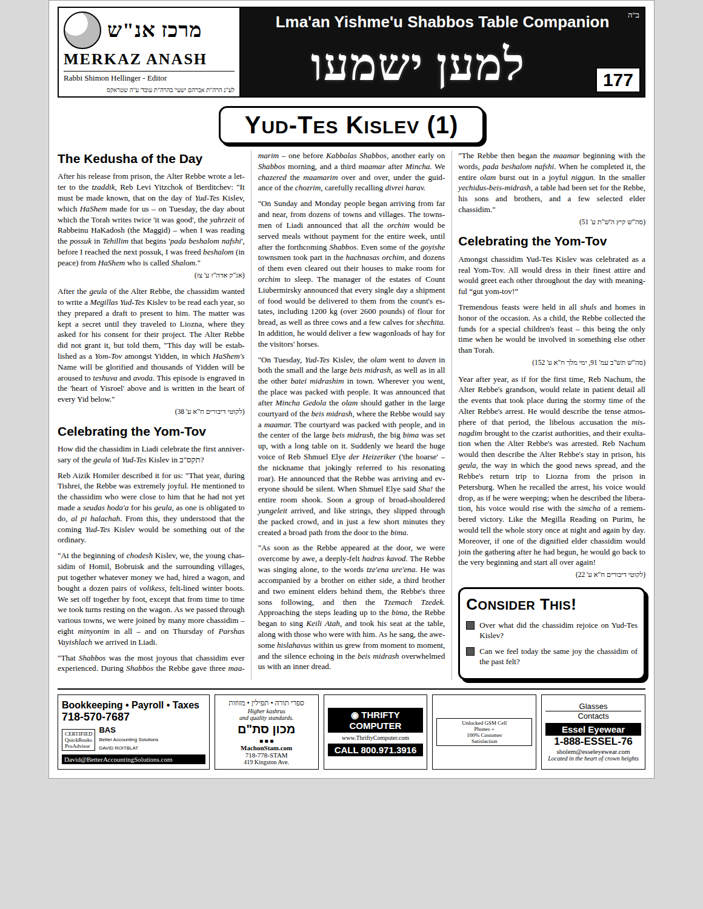ב"ה
מרכז אנ"ש
MERKAZ ANASH
Rabbi Shimon Hellinger - Editor
לע"נ הרה"ת אברהם ישעי' בהרה"ת עובד' ע"ה שטראקס
Lma'an Yishme'u Shabbos Table Companion
למען ישמעו
177
YUD-TES KISLEV (1)
The Kedusha of the Day
After his release from prison, the Alter Rebbe wrote a letter to the tzaddik, Reb Levi Yitzchok of Berditchev: "It must be made known, that on the day of Yud-Tes Kislev, which HaShem made for us – on Tuesday, the day about which the Torah writes twice 'it was good', the yahrzeit of Rabbeinu HaKadosh (the Maggid) – when I was reading the possuk in Tehillim that begins 'pada beshalom nafshi', before I reached the next possuk, I was freed beshalom (in peace) from HaShem who is called Shalom."
(אג"ק אדה"ז ע' צז)
After the geula of the Alter Rebbe, the chassidim wanted to write a Megillas Yud-Tes Kislev to be read each year, so they prepared a draft to present to him. The matter was kept a secret until they traveled to Liozna, where they asked for his consent for their project. The Alter Rebbe did not grant it, but told them, "This day will be established as a Yom-Tov amongst Yidden, in which HaShem's Name will be glorified and thousands of Yidden will be aroused to teshuva and avoda. This episode is engraved in the 'heart of Yisroel' above and is written in the heart of every Yid below."
(לקוטי דיבורים ח"א ע' 38)
Celebrating the Yom-Tov
How did the chassidim in Liadi celebrate the first anniversary of the geula of Yud-Tes Kislev in תקס"ב?
Reb Aizik Homiler described it for us: "That year, during Tishrei, the Rebbe was extremely joyful. He mentioned to the chassidim who were close to him that he had not yet made a seudas hoda'a for his geula, as one is obligated to do, al pi halachah. From this, they understood that the coming Yud-Tes Kislev would be something out of the ordinary.
"At the beginning of chodesh Kislev, we, the young chassidim of Homil, Bobruisk and the surrounding villages, put together whatever money we had, hired a wagon, and bought a dozen pairs of volikess, felt-lined winter boots. We set off together by foot, except that from time to time we took turns resting on the wagon. As we passed through various towns, we were joined by many more chassidim – eight minyonim in all – and on Thursday of Parshas Vayishlach we arrived in Liadi.
"That Shabbos was the most joyous that chassidim ever experienced. During Shabbos the Rebbe gave three maamarim – one before Kabbalas Shabbos, another early on Shabbos morning, and a third maamar after Mincha. We chazered the maamarim over and over, under the guidance of the chozrim, carefully recalling divrei harav.
"On Sunday and Monday people began arriving from far and near, from dozens of towns and villages. The townsmen of Liadi announced that all the orchim would be served meals without payment for the entire week, until after the forthcoming Shabbos. Even some of the goyishe townsmen took part in the hachnasas orchim, and dozens of them even cleared out their houses to make room for orchim to sleep. The manager of the estates of Count Liubermirsky announced that every single day a shipment of food would be delivered to them from the count's estates, including 1200 kg (over 2600 pounds) of flour for bread, as well as three cows and a few calves for shechita. In addition, he would deliver a few wagonloads of hay for the visitors' horses.
"On Tuesday, Yud-Tes Kislev, the olam went to daven in both the small and the large beis midrash, as well as in all the other batei midrashim in town. Wherever you went, the place was packed with people. It was announced that after Mincha Gedola the olam should gather in the large courtyard of the beis midrash, where the Rebbe would say a maamar. The courtyard was packed with people, and in the center of the large beis midrash, the big bima was set up, with a long table on it. Suddenly we heard the huge voice of Reb Shmuel Elye der Heizeriker ('the hoarse' – the nickname that jokingly referred to his resonating roar). He announced that the Rebbe was arriving and everyone should be silent. When Shmuel Elye said Sha! the entire room shook. Soon a group of broad-shouldered yungeleit arrived, and like strings, they slipped through the packed crowd, and in just a few short minutes they created a broad path from the door to the bima.
"As soon as the Rebbe appeared at the door, we were overcome by awe, a deeply-felt hadras kavod. The Rebbe was singing alone, to the words tze'ena ure'ena. He was accompanied by a brother on either side, a third brother and two eminent elders behind them, the Rebbe's three sons following, and then the Tzemach Tzedek. Approaching the steps leading up to the bima, the Rebbe began to sing Keili Atah, and took his seat at the table, along with those who were with him. As he sang, the awesome hislahavus within us grew from moment to moment, and the silence echoing in the beis midrash overwhelmed us with an inner dread.
"The Rebbe then began the maamar beginning with the words, pada beshalom nafshi. When he completed it, the entire olam burst out in a joyful niggun. In the smaller yechidus-beis-midrash, a table had been set for the Rebbe, his sons and brothers, and a few selected elder chassidim."
(סה"ש קיץ ה'ש"ת ע' 51)
Celebrating the Yom-Tov
Amongst chassidim Yud-Tes Kislev was celebrated as a real Yom-Tov. All would dress in their finest attire and would greet each other throughout the day with meaningful “gut yom-tov!”
Tremendous feasts were held in all shuls and homes in honor of the occasion. As a child, the Rebbe collected the funds for a special children's feast – this being the only time when he would be involved in something else other than Torah.
(סה"ש תש"ב עמ' 91, ימי מלך ח"א ע' 152)
Year after year, as if for the first time, Reb Nachum, the Alter Rebbe's grandson, would relate in patient detail all the events that took place during the stormy time of the Alter Rebbe's arrest. He would describe the tense atmosphere of that period, the libelous accusation the misnagdim brought to the czarist authorities, and their exultation when the Alter Rebbe's was arrested. Reb Nachum would then describe the Alter Rebbe's stay in prison, his geula, the way in which the good news spread, and the Rebbe's return trip to Liozna from the prison in Petersburg. When he recalled the arrest, his voice would drop, as if he were weeping; when he described the liberation, his voice would rise with the simcha of a remembered victory. Like the Megilla Reading on Purim, he would tell the whole story once at night and again by day. Moreover, if one of the dignified elder chassidim would join the gathering after he had begun, he would go back to the very beginning and start all over again!
(לקוטי דיבורים ח"א ע' 22)
CONSIDER THIS!
Over what did the chassidim rejoice on Yud-Tes Kislev?
Can we feel today the same joy the chassidim of the past felt?
Bookkeeping • Payroll • Taxes
718-570-7687
CERTIFIED
QuickBooks
ProAdvisor
BAS
Better Accounting Solutions
DAVID ROITBLAT
David@BetterAccountingSolutions.com
ספרי תורה • תפילין • מזוזות
Higher kashrus
and quality standards.
מכון סת"ם
■ ■ ■
MachonStam.com
718-778-STAM
419 Kingston Ave.
◉ THRIFTY
COMPUTER
www.ThriftyComputer.com
CALL 800.971.3916
Unlocked GSM Cell
Phones +
100% Customer
Satisfaction
Glasses
Contacts
Essel Eyewear
1-888-ESSEL-76
sholem@esseleyewear.com
Located in the heart of crown heights